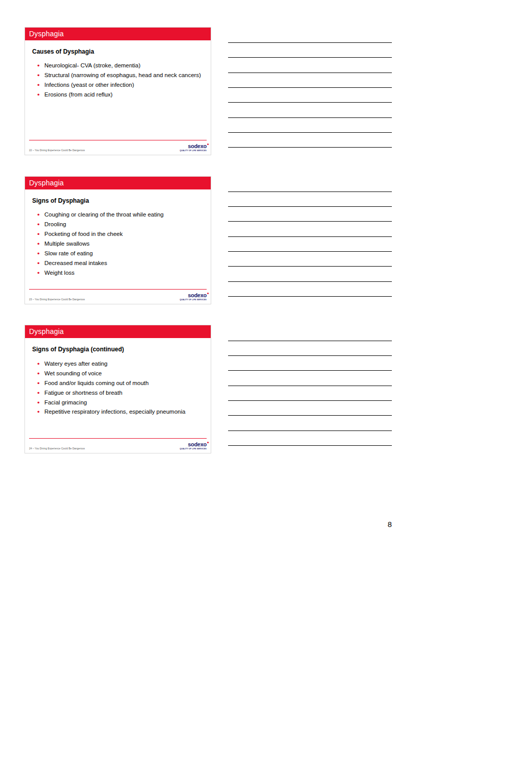Dysphagia
Causes of Dysphagia
Neurological- CVA (stroke, dementia)
Structural (narrowing of esophagus, head and neck cancers)
Infections (yeast or other infection)
Erosions (from acid reflux)
22 – You Dining Experience Could Be Dangerous
sodexo
QUALITY OF LIFE SERVICES
Dysphagia
Signs of Dysphagia
Coughing or clearing of the throat while eating
Drooling
Pocketing of food in the cheek
Multiple swallows
Slow rate of eating
Decreased meal intakes
Weight loss
23 – You Dining Experience Could Be Dangerous
sodexo
QUALITY OF LIFE SERVICES
Dysphagia
Signs of Dysphagia (continued)
Watery eyes after eating
Wet sounding of voice
Food and/or liquids coming out of mouth
Fatigue or shortness of breath
Facial grimacing
Repetitive respiratory infections, especially pneumonia
24 – You Dining Experience Could Be Dangerous
sodexo
QUALITY OF LIFE SERVICES
8